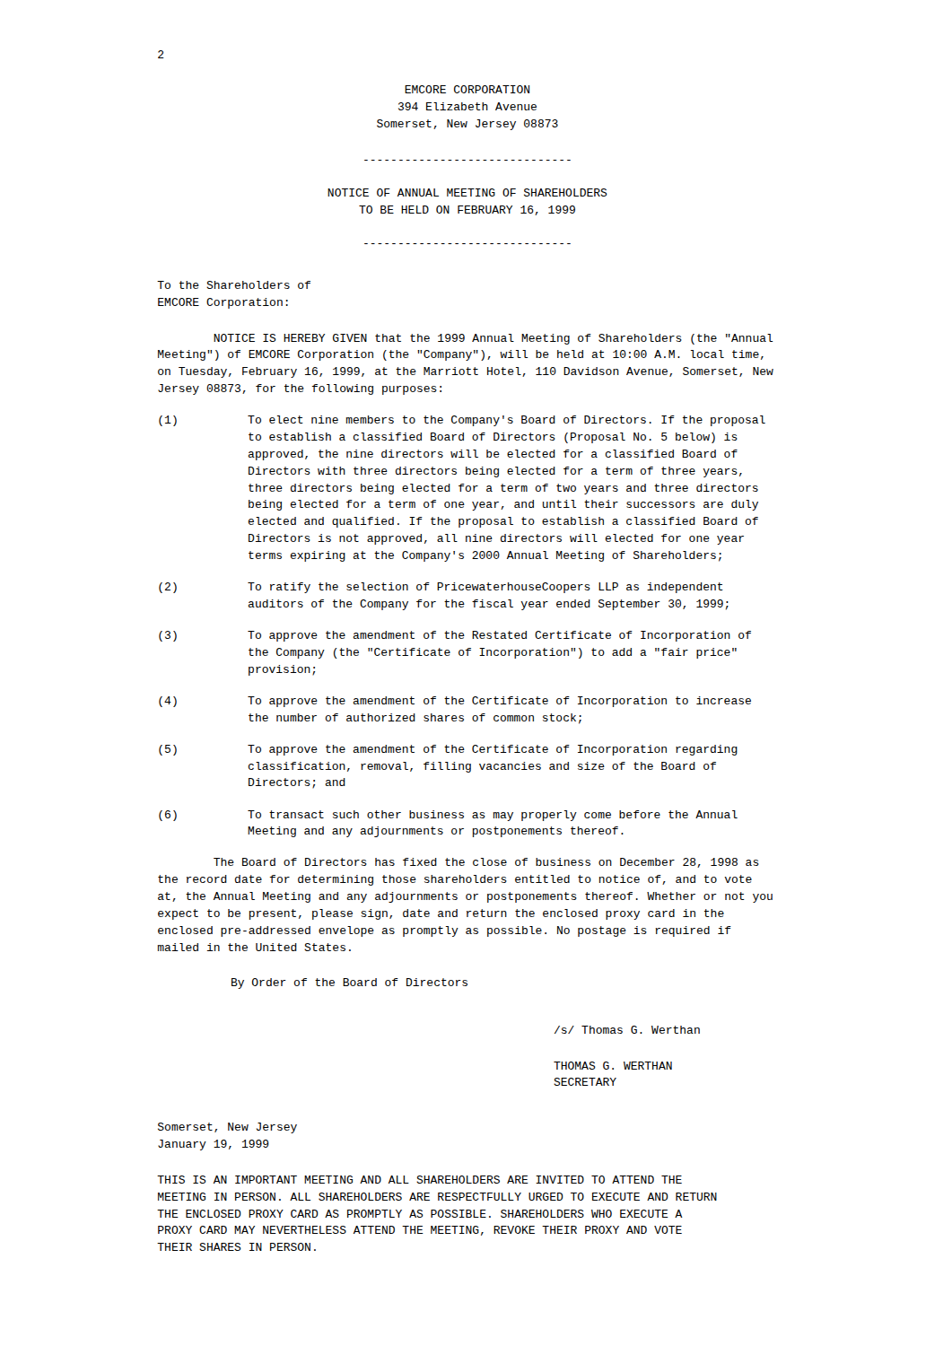2
EMCORE CORPORATION
394 Elizabeth Avenue
Somerset, New Jersey 08873
------------------------------
NOTICE OF ANNUAL MEETING OF SHAREHOLDERS
TO BE HELD ON FEBRUARY 16, 1999
------------------------------
To the Shareholders of
EMCORE Corporation:
NOTICE IS HEREBY GIVEN that the 1999 Annual Meeting of Shareholders (the "Annual Meeting") of EMCORE Corporation (the "Company"), will be held at 10:00 A.M. local time, on Tuesday, February 16, 1999, at the Marriott Hotel, 110 Davidson Avenue, Somerset, New Jersey 08873, for the following purposes:
| (1) | To elect nine members to the Company's Board of Directors. If the proposal to establish a classified Board of Directors (Proposal No. 5 below) is approved, the nine directors will be elected for a classified Board of Directors with three directors being elected for a term of three years, three directors being elected for a term of two years and three directors being elected for a term of one year, and until their successors are duly elected and qualified. If the proposal to establish a classified Board of Directors is not approved, all nine directors will elected for one year terms expiring at the Company's 2000 Annual Meeting of Shareholders; |
| (2) | To ratify the selection of PricewaterhouseCoopers LLP as independent auditors of the Company for the fiscal year ended September 30, 1999; |
| (3) | To approve the amendment of the Restated Certificate of Incorporation of the Company (the "Certificate of Incorporation") to add a "fair price" provision; |
| (4) | To approve the amendment of the Certificate of Incorporation to increase the number of authorized shares of common stock; |
| (5) | To approve the amendment of the Certificate of Incorporation regarding classification, removal, filling vacancies and size of the Board of Directors; and |
| (6) | To transact such other business as may properly come before the Annual Meeting and any adjournments or postponements thereof. |
The Board of Directors has fixed the close of business on December 28, 1998 as the record date for determining those shareholders entitled to notice of, and to vote at, the Annual Meeting and any adjournments or postponements thereof. Whether or not you expect to be present, please sign, date and return the enclosed proxy card in the enclosed pre-addressed envelope as promptly as possible. No postage is required if mailed in the United States.
By Order of the Board of Directors
/s/ Thomas G. Werthan
THOMAS G. WERTHAN
SECRETARY
Somerset, New Jersey
January 19, 1999
THIS IS AN IMPORTANT MEETING AND ALL SHAREHOLDERS ARE INVITED TO ATTEND THE
MEETING IN PERSON. ALL SHAREHOLDERS ARE RESPECTFULLY URGED TO EXECUTE AND RETURN
THE ENCLOSED PROXY CARD AS PROMPTLY AS POSSIBLE. SHAREHOLDERS WHO EXECUTE A
PROXY CARD MAY NEVERTHELESS ATTEND THE MEETING, REVOKE THEIR PROXY AND VOTE
THEIR SHARES IN PERSON.